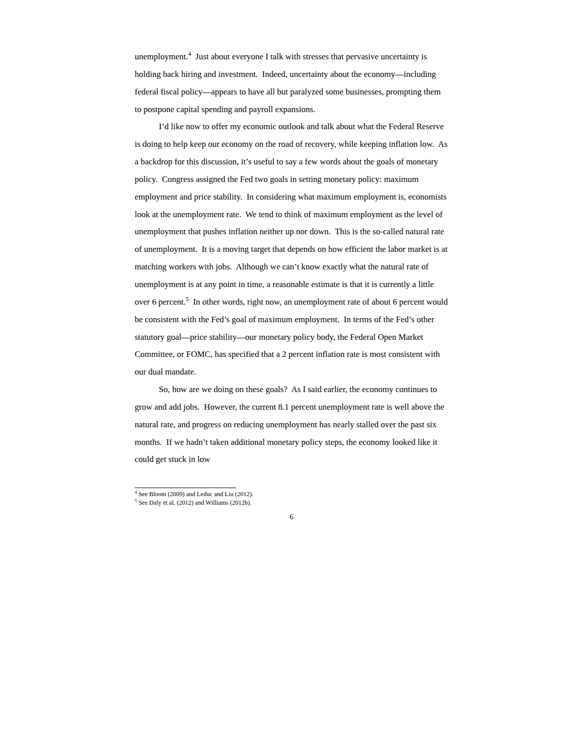unemployment.4 Just about everyone I talk with stresses that pervasive uncertainty is holding back hiring and investment. Indeed, uncertainty about the economy—including federal fiscal policy—appears to have all but paralyzed some businesses, prompting them to postpone capital spending and payroll expansions.
I’d like now to offer my economic outlook and talk about what the Federal Reserve is doing to help keep our economy on the road of recovery, while keeping inflation low. As a backdrop for this discussion, it’s useful to say a few words about the goals of monetary policy. Congress assigned the Fed two goals in setting monetary policy: maximum employment and price stability. In considering what maximum employment is, economists look at the unemployment rate. We tend to think of maximum employment as the level of unemployment that pushes inflation neither up nor down. This is the so-called natural rate of unemployment. It is a moving target that depends on how efficient the labor market is at matching workers with jobs. Although we can’t know exactly what the natural rate of unemployment is at any point in time, a reasonable estimate is that it is currently a little over 6 percent.5 In other words, right now, an unemployment rate of about 6 percent would be consistent with the Fed’s goal of maximum employment. In terms of the Fed’s other statutory goal—price stability—our monetary policy body, the Federal Open Market Committee, or FOMC, has specified that a 2 percent inflation rate is most consistent with our dual mandate.
So, how are we doing on these goals? As I said earlier, the economy continues to grow and add jobs. However, the current 8.1 percent unemployment rate is well above the natural rate, and progress on reducing unemployment has nearly stalled over the past six months. If we hadn’t taken additional monetary policy steps, the economy looked like it could get stuck in low
4 See Bloom (2009) and Leduc and Liu (2012).
5 See Daly et al. (2012) and Williams (2012b).
6